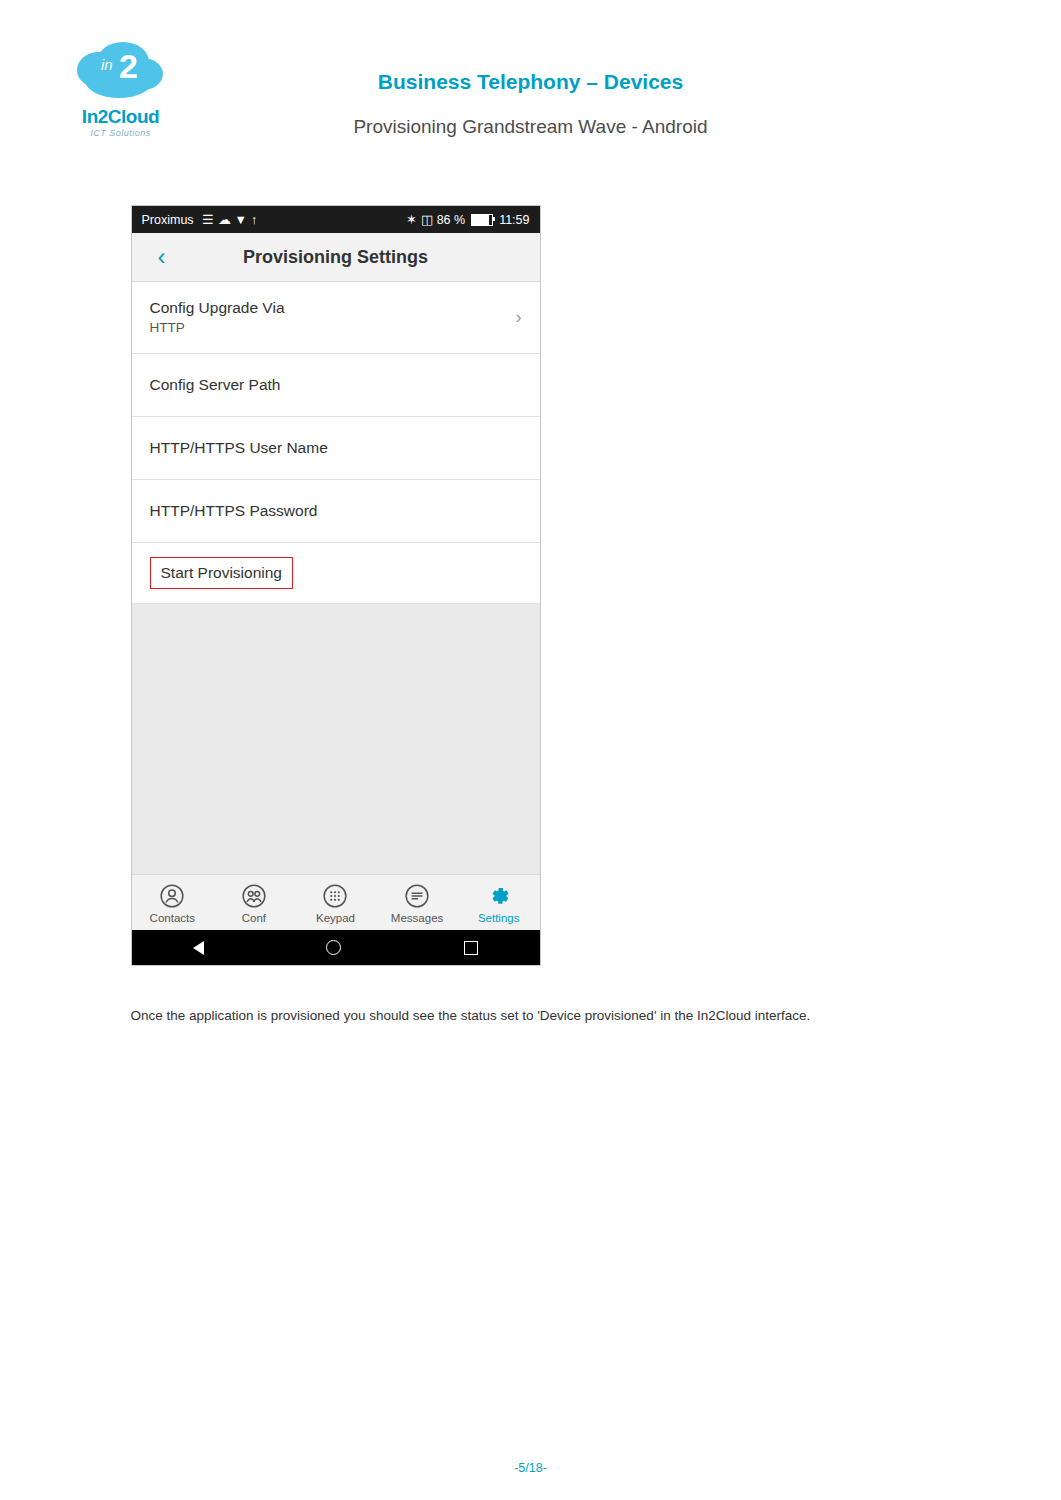in 2
In2Cloud
ICT Solutions
Business Telephony – Devices
Provisioning Grandstream Wave - Android
Proximus ☰ ☁ ▼ ↑
✶ ◫ 86 % 11:59
‹
Provisioning Settings
Config Upgrade Via HTTP
›
Config Server Path
HTTP/HTTPS User Name
HTTP/HTTPS Password
Start Provisioning
Contacts
Conf
Keypad
Messages
Settings
Once the application is provisioned you should see the status set to 'Device provisioned' in the In2Cloud interface.
-5/18-